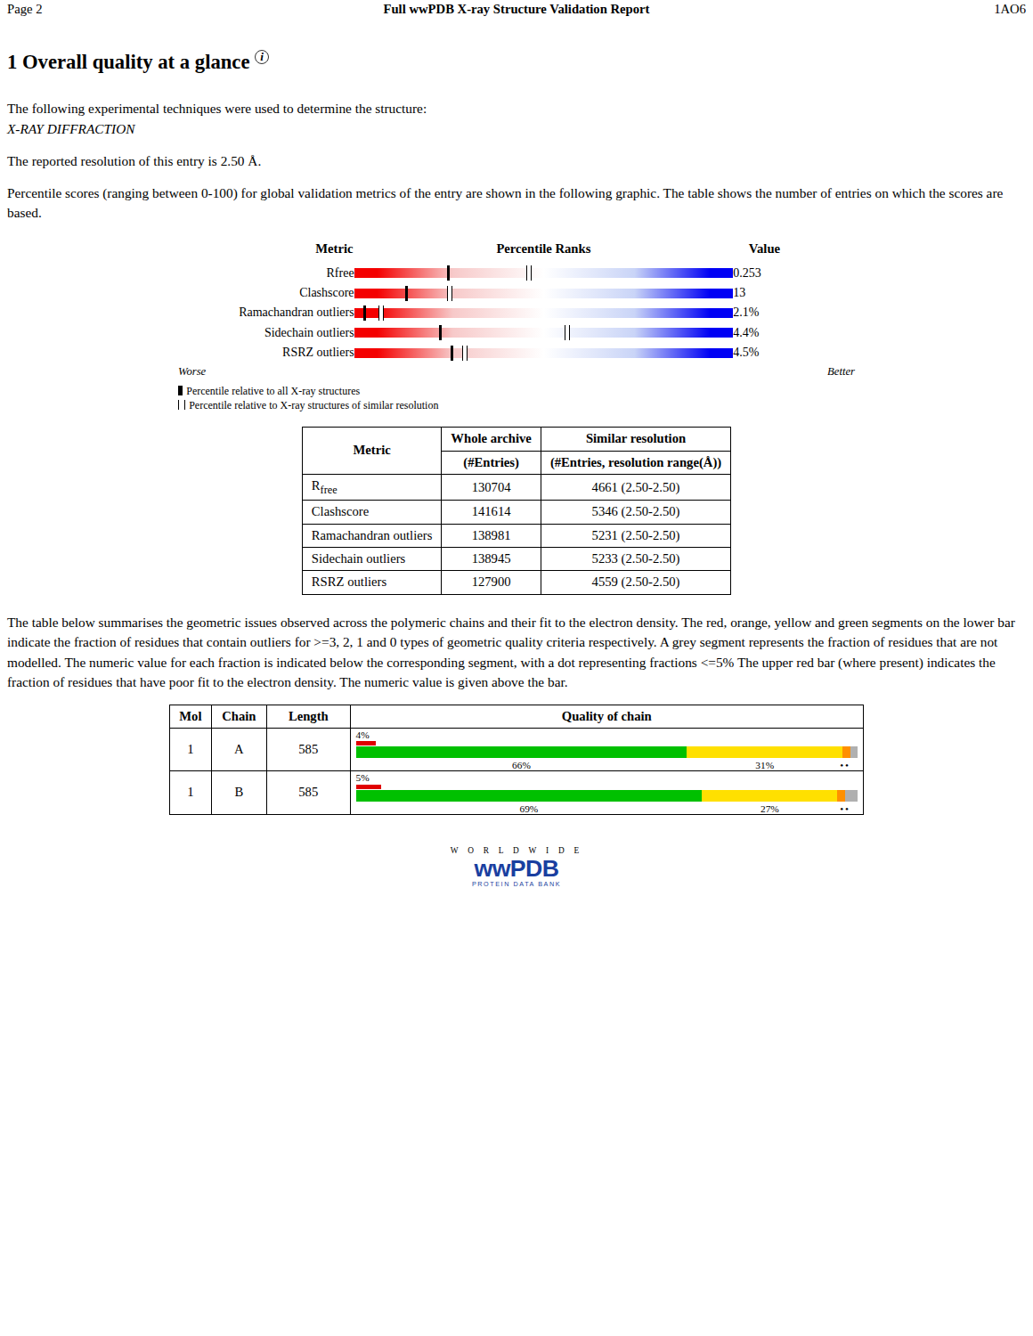Page 2
Full wwPDB X-ray Structure Validation Report
1AO6
1 Overall quality at a glance i
The following experimental techniques were used to determine the structure:
X-RAY DIFFRACTION
The reported resolution of this entry is 2.50 Å.
Percentile scores (ranging between 0-100) for global validation metrics of the entry are shown in the following graphic. The table shows the number of entries on which the scores are based.
| Metric | Percentile Ranks | Value |
| --- | --- | --- |
| Rfree | | 0.253 |
| Clashscore | | 13 |
| Ramachandran outliers | | 2.1% |
| Sidechain outliers | | 4.4% |
| RSRZ outliers | | 4.5% |
Worse Better
Percentile relative to all X-ray structures
Percentile relative to X-ray structures of similar resolution
| Metric | Whole archive | Similar resolution |
| --- | --- | --- |
| (#Entries) | (#Entries, resolution range(Å)) |
| R free | 130704 | 4661 (2.50-2.50) |
| Clashscore | 141614 | 5346 (2.50-2.50) |
| Ramachandran outliers | 138981 | 5231 (2.50-2.50) |
| Sidechain outliers | 138945 | 5233 (2.50-2.50) |
| RSRZ outliers | 127900 | 4559 (2.50-2.50) |
The table below summarises the geometric issues observed across the polymeric chains and their fit to the electron density. The red, orange, yellow and green segments on the lower bar indicate the fraction of residues that contain outliers for >=3, 2, 1 and 0 types of geometric quality criteria respectively. A grey segment represents the fraction of residues that are not modelled. The numeric value for each fraction is indicated below the corresponding segment, with a dot representing fractions <=5% The upper red bar (where present) indicates the fraction of residues that have poor fit to the electron density. The numeric value is given above the bar.
| Mol | Chain | Length | Quality of chain |
| --- | --- | --- | --- |
| 1 | A | 585 | 4% 66% 31% •• |
| 1 | B | 585 | 5% 69% 27% •• |
W O R L D W I D E
ww PDB
PROTEIN DATA BANK